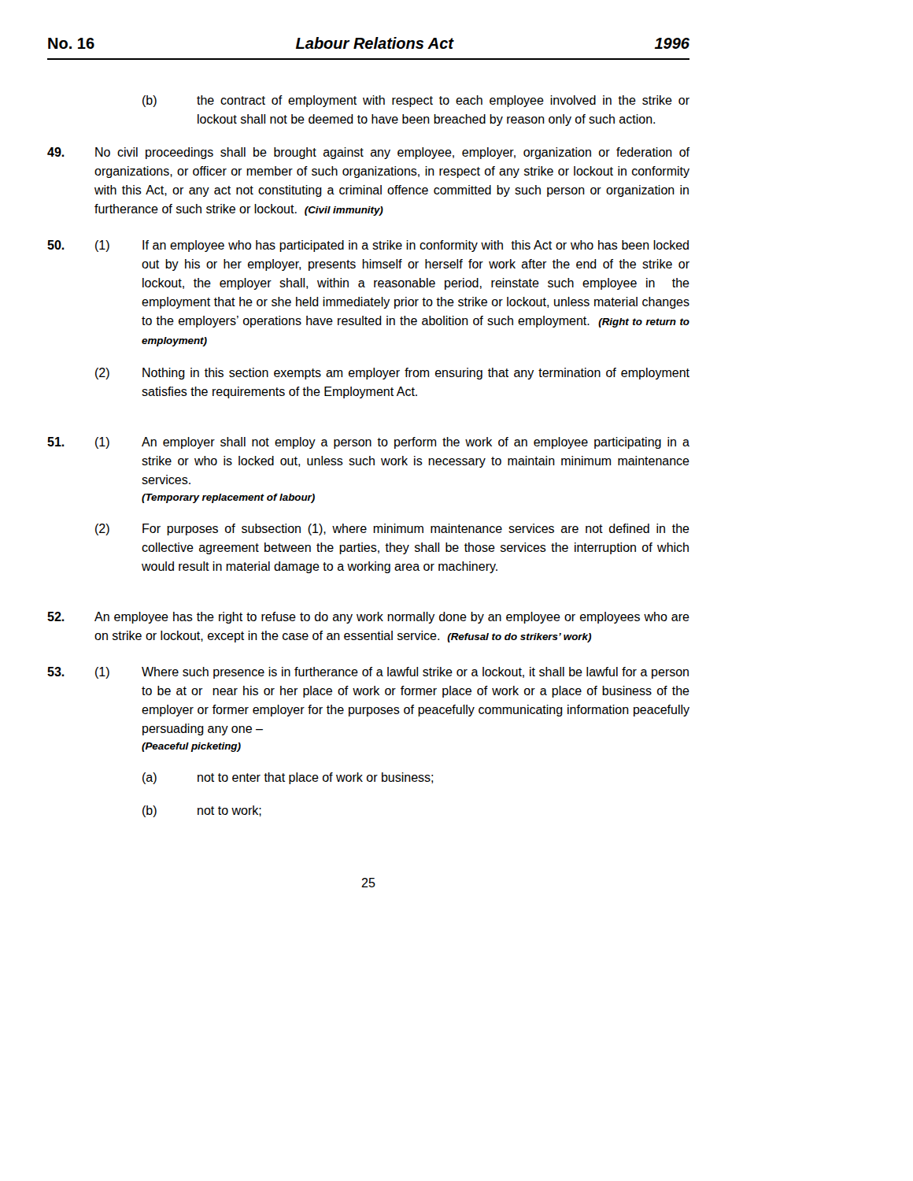No. 16 Labour Relations Act 1996
(b) the contract of employment with respect to each employee involved in the strike or lockout shall not be deemed to have been breached by reason only of such action.
49. No civil proceedings shall be brought against any employee, employer, organization or federation of organizations, or officer or member of such organizations, in respect of any strike or lockout in conformity with this Act, or any act not constituting a criminal offence committed by such person or organization in furtherance of such strike or lockout. (Civil immunity)
50.
(1) If an employee who has participated in a strike in conformity with this Act or who has been locked out by his or her employer, presents himself or herself for work after the end of the strike or lockout, the employer shall, within a reasonable period, reinstate such employee in the employment that he or she held immediately prior to the strike or lockout, unless material changes to the employers’ operations have resulted in the abolition of such employment. (Right to return to employment)
(2) Nothing in this section exempts am employer from ensuring that any termination of employment satisfies the requirements of the Employment Act.
51.
(1) An employer shall not employ a person to perform the work of an employee participating in a strike or who is locked out, unless such work is necessary to maintain minimum maintenance services. (Temporary replacement of labour)
(2) For purposes of subsection (1), where minimum maintenance services are not defined in the collective agreement between the parties, they shall be those services the interruption of which would result in material damage to a working area or machinery.
52. An employee has the right to refuse to do any work normally done by an employee or employees who are on strike or lockout, except in the case of an essential service. (Refusal to do strikers’ work)
53.
(1) Where such presence is in furtherance of a lawful strike or a lockout, it shall be lawful for a person to be at or near his or her place of work or former place of work or a place of business of the employer or former employer for the purposes of peacefully communicating information peacefully persuading any one – (Peaceful picketing)
(a) not to enter that place of work or business;
(b) not to work;
25